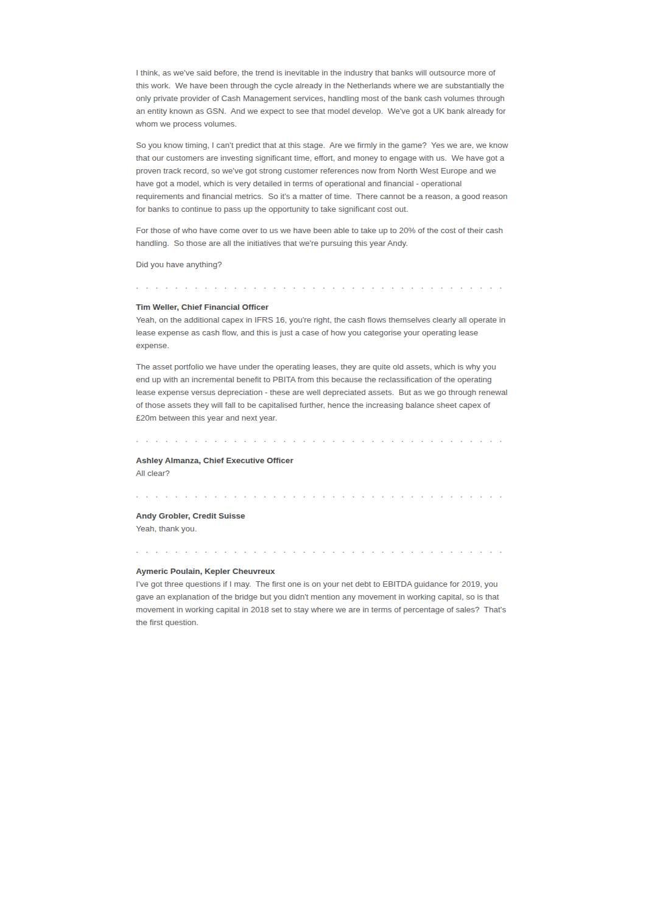I think, as we've said before, the trend is inevitable in the industry that banks will outsource more of this work. We have been through the cycle already in the Netherlands where we are substantially the only private provider of Cash Management services, handling most of the bank cash volumes through an entity known as GSN. And we expect to see that model develop. We've got a UK bank already for whom we process volumes.
So you know timing, I can't predict that at this stage. Are we firmly in the game? Yes we are, we know that our customers are investing significant time, effort, and money to engage with us. We have got a proven track record, so we've got strong customer references now from North West Europe and we have got a model, which is very detailed in terms of operational and financial - operational requirements and financial metrics. So it's a matter of time. There cannot be a reason, a good reason for banks to continue to pass up the opportunity to take significant cost out.
For those of who have come over to us we have been able to take up to 20% of the cost of their cash handling. So those are all the initiatives that we're pursuing this year Andy.
Did you have anything?
. . . . . . . . . . . . . . . . . . . . . . . . . . . . . . . . . . . . . . . . . . . . . . . . . . . . . . . . . . . . . . . . .
Tim Weller, Chief Financial Officer
Yeah, on the additional capex in IFRS 16, you're right, the cash flows themselves clearly all operate in lease expense as cash flow, and this is just a case of how you categorise your operating lease expense.
The asset portfolio we have under the operating leases, they are quite old assets, which is why you end up with an incremental benefit to PBITA from this because the reclassification of the operating lease expense versus depreciation - these are well depreciated assets. But as we go through renewal of those assets they will fall to be capitalised further, hence the increasing balance sheet capex of £20m between this year and next year.
. . . . . . . . . . . . . . . . . . . . . . . . . . . . . . . . . . . . . . . . . . . . . . . . . . . . . . . . . . . . . . . . .
Ashley Almanza, Chief Executive Officer
All clear?
. . . . . . . . . . . . . . . . . . . . . . . . . . . . . . . . . . . . . . . . . . . . . . . . . . . . . . . . . . . . . . . . .
Andy Grobler, Credit Suisse
Yeah, thank you.
. . . . . . . . . . . . . . . . . . . . . . . . . . . . . . . . . . . . . . . . . . . . . . . . . . . . . . . . . . . . . . . . .
Aymeric Poulain, Kepler Cheuvreux
I've got three questions if I may. The first one is on your net debt to EBITDA guidance for 2019, you gave an explanation of the bridge but you didn't mention any movement in working capital, so is that movement in working capital in 2018 set to stay where we are in terms of percentage of sales? That's the first question.